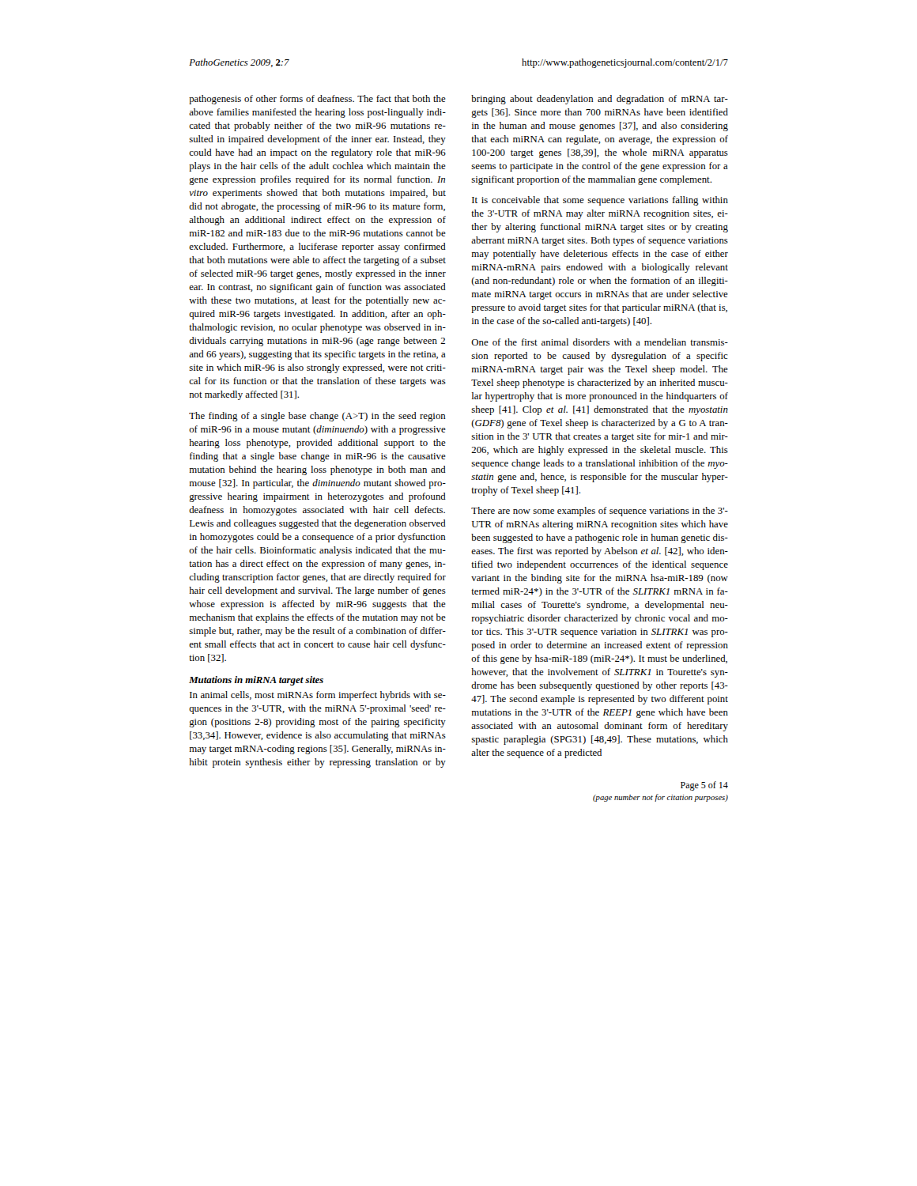PathoGenetics 2009, 2:7
http://www.pathogeneticsjournal.com/content/2/1/7
pathogenesis of other forms of deafness. The fact that both the above families manifested the hearing loss post-lingually indicated that probably neither of the two miR-96 mutations resulted in impaired development of the inner ear. Instead, they could have had an impact on the regulatory role that miR-96 plays in the hair cells of the adult cochlea which maintain the gene expression profiles required for its normal function. In vitro experiments showed that both mutations impaired, but did not abrogate, the processing of miR-96 to its mature form, although an additional indirect effect on the expression of miR-182 and miR-183 due to the miR-96 mutations cannot be excluded. Furthermore, a luciferase reporter assay confirmed that both mutations were able to affect the targeting of a subset of selected miR-96 target genes, mostly expressed in the inner ear. In contrast, no significant gain of function was associated with these two mutations, at least for the potentially new acquired miR-96 targets investigated. In addition, after an ophthalmologic revision, no ocular phenotype was observed in individuals carrying mutations in miR-96 (age range between 2 and 66 years), suggesting that its specific targets in the retina, a site in which miR-96 is also strongly expressed, were not critical for its function or that the translation of these targets was not markedly affected [31].
The finding of a single base change (A>T) in the seed region of miR-96 in a mouse mutant (diminuendo) with a progressive hearing loss phenotype, provided additional support to the finding that a single base change in miR-96 is the causative mutation behind the hearing loss phenotype in both man and mouse [32]. In particular, the diminuendo mutant showed progressive hearing impairment in heterozygotes and profound deafness in homozygotes associated with hair cell defects. Lewis and colleagues suggested that the degeneration observed in homozygotes could be a consequence of a prior dysfunction of the hair cells. Bioinformatic analysis indicated that the mutation has a direct effect on the expression of many genes, including transcription factor genes, that are directly required for hair cell development and survival. The large number of genes whose expression is affected by miR-96 suggests that the mechanism that explains the effects of the mutation may not be simple but, rather, may be the result of a combination of different small effects that act in concert to cause hair cell dysfunction [32].
Mutations in miRNA target sites
In animal cells, most miRNAs form imperfect hybrids with sequences in the 3'-UTR, with the miRNA 5'-proximal 'seed' region (positions 2-8) providing most of the pairing specificity [33,34]. However, evidence is also accumulating that miRNAs may target mRNA-coding regions [35]. Generally, miRNAs inhibit protein synthesis either by repressing translation or by bringing about deadenylation and degradation of mRNA targets [36]. Since more than 700 miRNAs have been identified in the human and mouse genomes [37], and also considering that each miRNA can regulate, on average, the expression of 100-200 target genes [38,39], the whole miRNA apparatus seems to participate in the control of the gene expression for a significant proportion of the mammalian gene complement.
It is conceivable that some sequence variations falling within the 3'-UTR of mRNA may alter miRNA recognition sites, either by altering functional miRNA target sites or by creating aberrant miRNA target sites. Both types of sequence variations may potentially have deleterious effects in the case of either miRNA-mRNA pairs endowed with a biologically relevant (and non-redundant) role or when the formation of an illegitimate miRNA target occurs in mRNAs that are under selective pressure to avoid target sites for that particular miRNA (that is, in the case of the so-called anti-targets) [40].
One of the first animal disorders with a mendelian transmission reported to be caused by dysregulation of a specific miRNA-mRNA target pair was the Texel sheep model. The Texel sheep phenotype is characterized by an inherited muscular hypertrophy that is more pronounced in the hindquarters of sheep [41]. Clop et al. [41] demonstrated that the myostatin (GDF8) gene of Texel sheep is characterized by a G to A transition in the 3' UTR that creates a target site for mir-1 and mir-206, which are highly expressed in the skeletal muscle. This sequence change leads to a translational inhibition of the myostatin gene and, hence, is responsible for the muscular hypertrophy of Texel sheep [41].
There are now some examples of sequence variations in the 3'-UTR of mRNAs altering miRNA recognition sites which have been suggested to have a pathogenic role in human genetic diseases. The first was reported by Abelson et al. [42], who identified two independent occurrences of the identical sequence variant in the binding site for the miRNA hsa-miR-189 (now termed miR-24*) in the 3'-UTR of the SLITRK1 mRNA in familial cases of Tourette's syndrome, a developmental neuropsychiatric disorder characterized by chronic vocal and motor tics. This 3'-UTR sequence variation in SLITRK1 was proposed in order to determine an increased extent of repression of this gene by hsa-miR-189 (miR-24*). It must be underlined, however, that the involvement of SLITRK1 in Tourette's syndrome has been subsequently questioned by other reports [43-47]. The second example is represented by two different point mutations in the 3'-UTR of the REEP1 gene which have been associated with an autosomal dominant form of hereditary spastic paraplegia (SPG31) [48,49]. These mutations, which alter the sequence of a predicted
Page 5 of 14
(page number not for citation purposes)